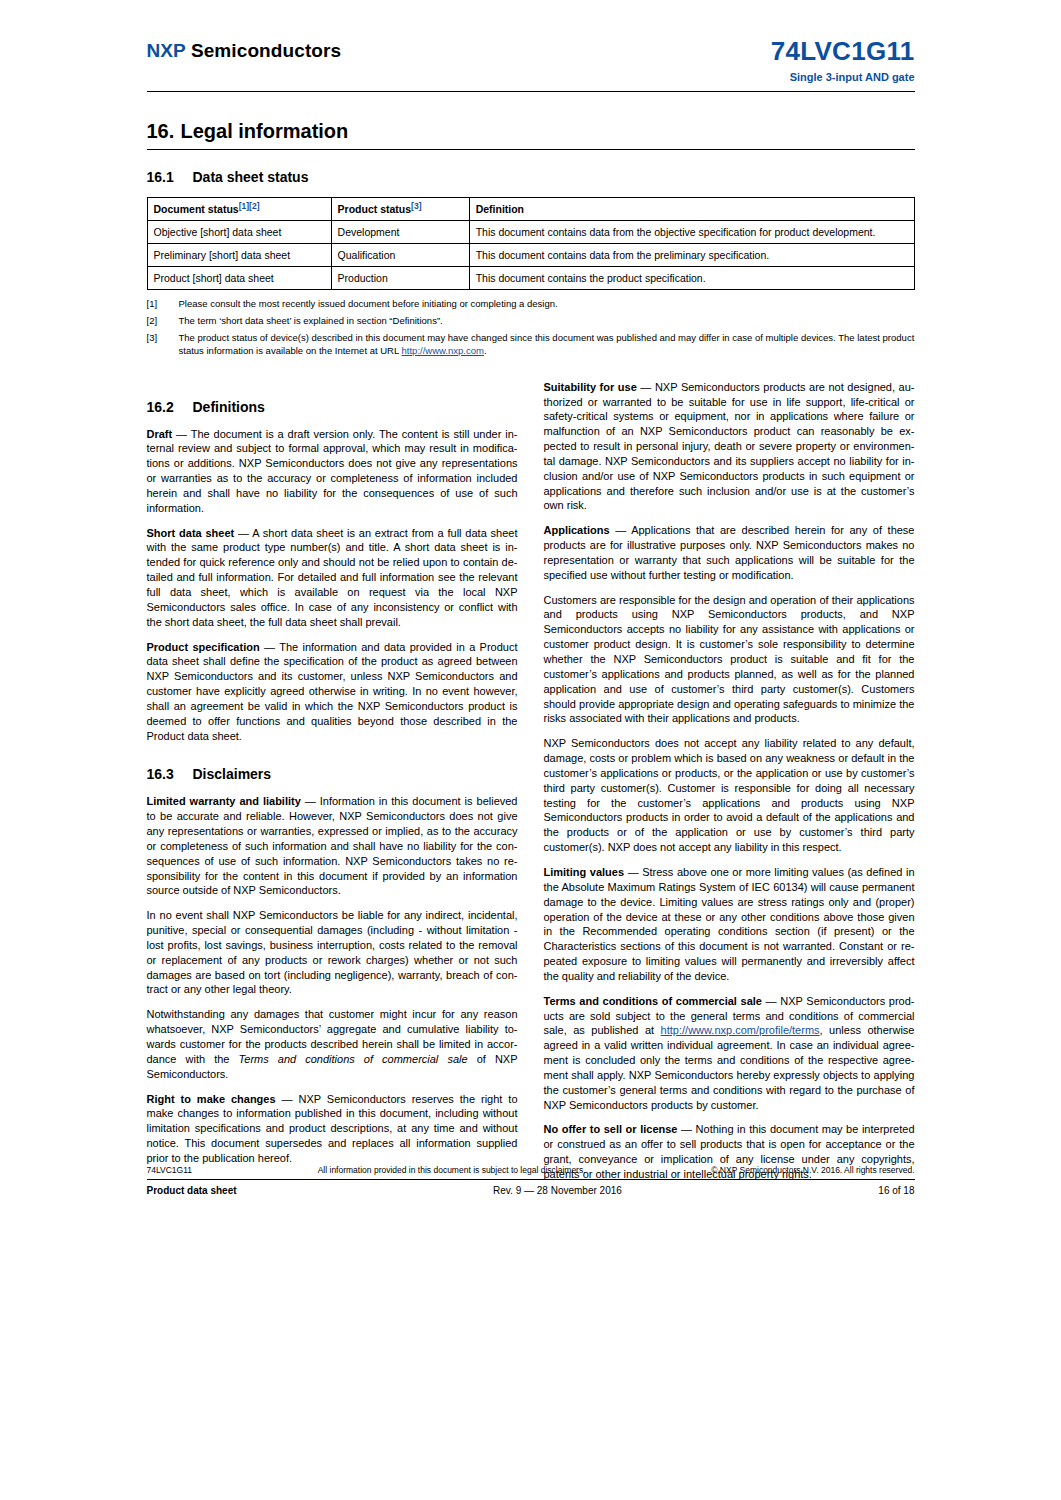NXP Semiconductors
74LVC1G11
Single 3-input AND gate
16. Legal information
16.1 Data sheet status
| Document status [1] [2] | Product status [3] | Definition |
| --- | --- | --- |
| Objective [short] data sheet | Development | This document contains data from the objective specification for product development. |
| Preliminary [short] data sheet | Qualification | This document contains data from the preliminary specification. |
| Product [short] data sheet | Production | This document contains the product specification. |
[1] Please consult the most recently issued document before initiating or completing a design.
[2] The term ‘short data sheet’ is explained in section “Definitions”.
[3] The product status of device(s) described in this document may have changed since this document was published and may differ in case of multiple devices. The latest product status information is available on the Internet at URL http://www.nxp.com.
16.2 Definitions
Draft — The document is a draft version only. The content is still under internal review and subject to formal approval, which may result in modifications or additions. NXP Semiconductors does not give any representations or warranties as to the accuracy or completeness of information included herein and shall have no liability for the consequences of use of such information.
Short data sheet — A short data sheet is an extract from a full data sheet with the same product type number(s) and title. A short data sheet is intended for quick reference only and should not be relied upon to contain detailed and full information. For detailed and full information see the relevant full data sheet, which is available on request via the local NXP Semiconductors sales office. In case of any inconsistency or conflict with the short data sheet, the full data sheet shall prevail.
Product specification — The information and data provided in a Product data sheet shall define the specification of the product as agreed between NXP Semiconductors and its customer, unless NXP Semiconductors and customer have explicitly agreed otherwise in writing. In no event however, shall an agreement be valid in which the NXP Semiconductors product is deemed to offer functions and qualities beyond those described in the Product data sheet.
16.3 Disclaimers
Limited warranty and liability — Information in this document is believed to be accurate and reliable. However, NXP Semiconductors does not give any representations or warranties, expressed or implied, as to the accuracy or completeness of such information and shall have no liability for the consequences of use of such information. NXP Semiconductors takes no responsibility for the content in this document if provided by an information source outside of NXP Semiconductors.
In no event shall NXP Semiconductors be liable for any indirect, incidental, punitive, special or consequential damages (including - without limitation - lost profits, lost savings, business interruption, costs related to the removal or replacement of any products or rework charges) whether or not such damages are based on tort (including negligence), warranty, breach of contract or any other legal theory.
Notwithstanding any damages that customer might incur for any reason whatsoever, NXP Semiconductors’ aggregate and cumulative liability towards customer for the products described herein shall be limited in accordance with the Terms and conditions of commercial sale of NXP Semiconductors.
Right to make changes — NXP Semiconductors reserves the right to make changes to information published in this document, including without limitation specifications and product descriptions, at any time and without notice. This document supersedes and replaces all information supplied prior to the publication hereof.
Suitability for use — NXP Semiconductors products are not designed, authorized or warranted to be suitable for use in life support, life-critical or safety-critical systems or equipment, nor in applications where failure or malfunction of an NXP Semiconductors product can reasonably be expected to result in personal injury, death or severe property or environmental damage. NXP Semiconductors and its suppliers accept no liability for inclusion and/or use of NXP Semiconductors products in such equipment or applications and therefore such inclusion and/or use is at the customer’s own risk.
Applications — Applications that are described herein for any of these products are for illustrative purposes only. NXP Semiconductors makes no representation or warranty that such applications will be suitable for the specified use without further testing or modification.
Customers are responsible for the design and operation of their applications and products using NXP Semiconductors products, and NXP Semiconductors accepts no liability for any assistance with applications or customer product design. It is customer’s sole responsibility to determine whether the NXP Semiconductors product is suitable and fit for the customer’s applications and products planned, as well as for the planned application and use of customer’s third party customer(s). Customers should provide appropriate design and operating safeguards to minimize the risks associated with their applications and products.
NXP Semiconductors does not accept any liability related to any default, damage, costs or problem which is based on any weakness or default in the customer’s applications or products, or the application or use by customer’s third party customer(s). Customer is responsible for doing all necessary testing for the customer’s applications and products using NXP Semiconductors products in order to avoid a default of the applications and the products or of the application or use by customer’s third party customer(s). NXP does not accept any liability in this respect.
Limiting values — Stress above one or more limiting values (as defined in the Absolute Maximum Ratings System of IEC 60134) will cause permanent damage to the device. Limiting values are stress ratings only and (proper) operation of the device at these or any other conditions above those given in the Recommended operating conditions section (if present) or the Characteristics sections of this document is not warranted. Constant or repeated exposure to limiting values will permanently and irreversibly affect the quality and reliability of the device.
Terms and conditions of commercial sale — NXP Semiconductors products are sold subject to the general terms and conditions of commercial sale, as published at http://www.nxp.com/profile/terms, unless otherwise agreed in a valid written individual agreement. In case an individual agreement is concluded only the terms and conditions of the respective agreement shall apply. NXP Semiconductors hereby expressly objects to applying the customer’s general terms and conditions with regard to the purchase of NXP Semiconductors products by customer.
No offer to sell or license — Nothing in this document may be interpreted or construed as an offer to sell products that is open for acceptance or the grant, conveyance or implication of any license under any copyrights, patents or other industrial or intellectual property rights.
74LVC1G11
All information provided in this document is subject to legal disclaimers.
© NXP Semiconductors N.V. 2016. All rights reserved.
Product data sheet
Rev. 9 — 28 November 2016
16 of 18